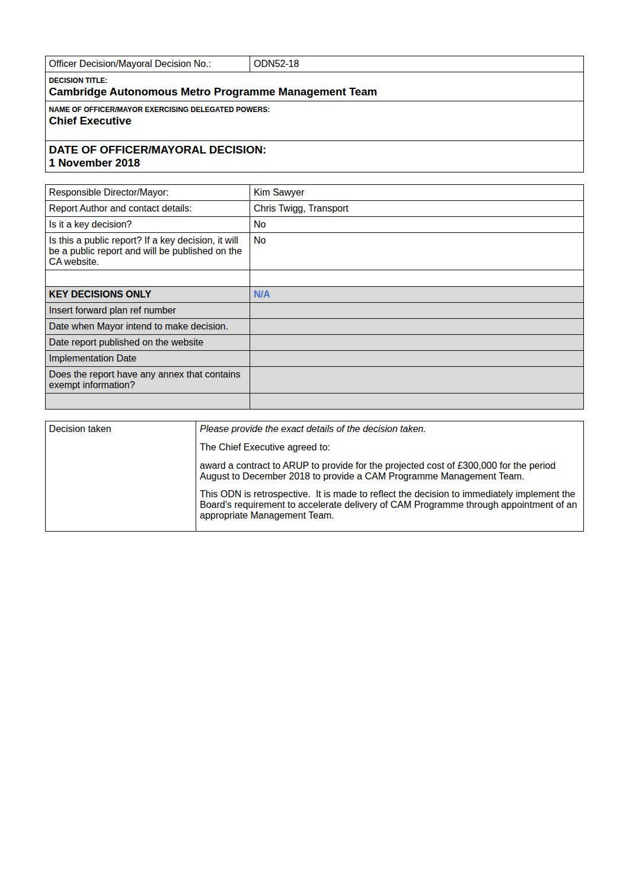| Officer Decision/Mayoral Decision No.: | ODN52-18 |
| DECISION TITLE: Cambridge Autonomous Metro Programme Management Team |
| NAME OF OFFICER/MAYOR EXERCISING DELEGATED POWERS: Chief Executive |
| DATE OF OFFICER/MAYORAL DECISION: 1 November 2018 |
| Responsible Director/Mayor: | Kim Sawyer |
| Report Author and contact details: | Chris Twigg, Transport |
| Is it a key decision? | No |
| Is this a public report? If a key decision, it will be a public report and will be published on the CA website. | No |
| KEY DECISIONS ONLY | N/A |
| Insert forward plan ref number | |
| Date when Mayor intend to make decision. | |
| Date report published on the website | |
| Implementation Date | |
| Does the report have any annex that contains exempt information? | |
| Decision taken | Please provide the exact details of the decision taken. The Chief Executive agreed to: award a contract to ARUP to provide for the projected cost of £300,000 for the period August to December 2018 to provide a CAM Programme Management Team. This ODN is retrospective. It is made to reflect the decision to immediately implement the Board's requirement to accelerate delivery of CAM Programme through appointment of an appropriate Management Team. |